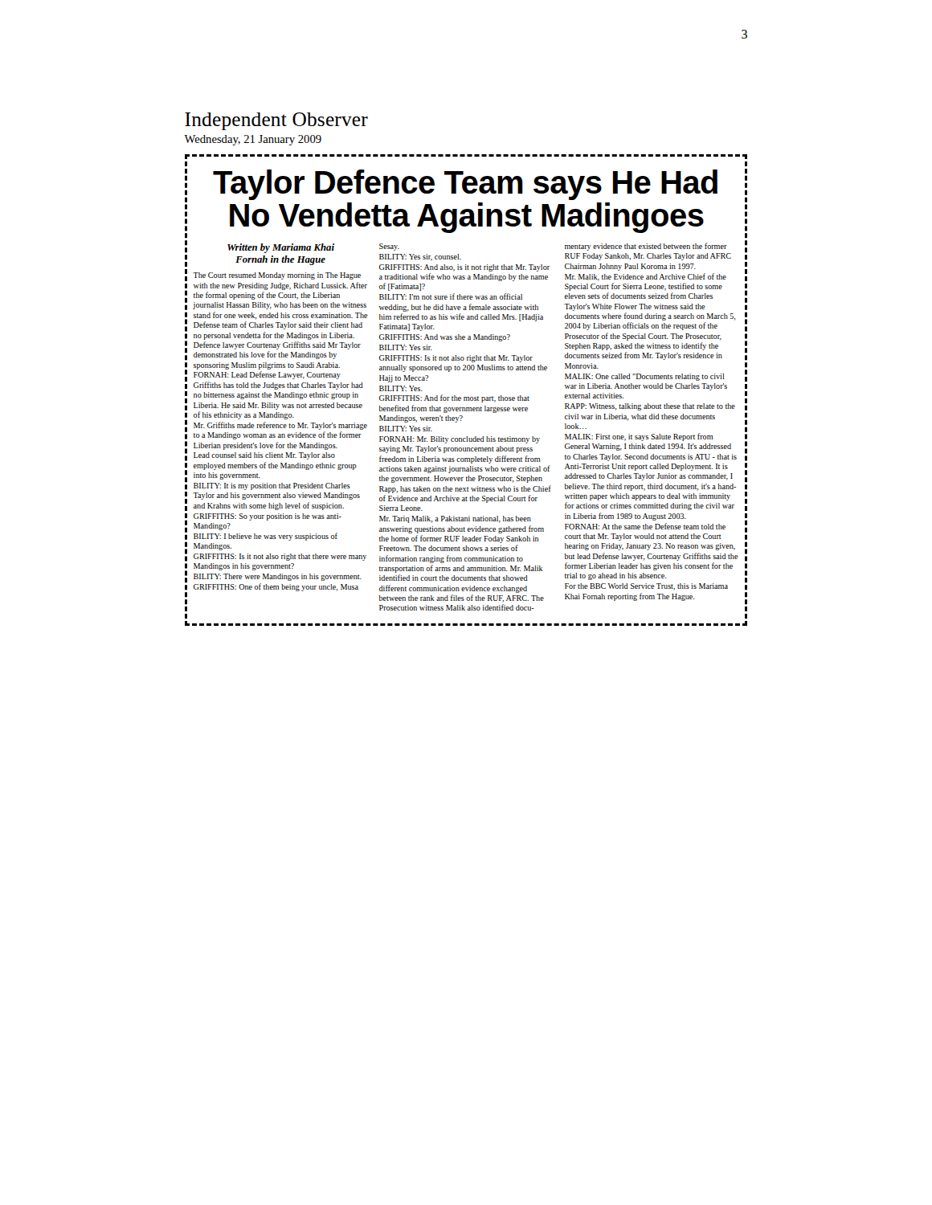3
Independent Observer
Wednesday, 21 January 2009
Taylor Defence Team says He Had
No Vendetta Against Madingoes
Written by Mariama Khai
Fornah in the Hague
The Court resumed Monday morning in The Hague with the new Presiding Judge, Richard Lussick. After the formal opening of the Court, the Liberian journalist Hassan Bility, who has been on the witness stand for one week, ended his cross examination. The Defense team of Charles Taylor said their client had no personal vendetta for the Madingos in Liberia. Defence lawyer Courtenay Griffiths said Mr Taylor demonstrated his love for the Mandingos by sponsoring Muslim pilgrims to Saudi Arabia.
FORNAH: Lead Defense Lawyer, Courtenay Griffiths has told the Judges that Charles Taylor had no bitterness against the Mandingo ethnic group in Liberia. He said Mr. Bility was not arrested because of his ethnicity as a Mandingo.
Mr. Griffiths made reference to Mr. Taylor's marriage to a Mandingo woman as an evidence of the former Liberian president's love for the Mandingos.
Lead counsel said his client Mr. Taylor also employed members of the Mandingo ethnic group into his government.
BILITY: It is my position that President Charles Taylor and his government also viewed Mandingos and Krahns with some high level of suspicion.
GRIFFITHS: So your position is he was anti-Mandingo?
BILITY: I believe he was very suspicious of Mandingos.
GRIFFITHS: Is it not also right that there were many Mandingos in his government?
BILITY: There were Mandingos in his government.
GRIFFITHS: One of them being your uncle, Musa
Sesay.
BILITY: Yes sir, counsel.
GRIFFITHS: And also, is it not right that Mr. Taylor a traditional wife who was a Mandingo by the name of [Fatimata]?
BILITY: I'm not sure if there was an official wedding, but he did have a female associate with him referred to as his wife and called Mrs. [Hadjia Fatimata] Taylor.
GRIFFITHS: And was she a Mandingo?
BILITY: Yes sir.
GRIFFITHS: Is it not also right that Mr. Taylor annually sponsored up to 200 Muslims to attend the Hajj to Mecca?
BILITY: Yes.
GRIFFITHS: And for the most part, those that benefited from that government largesse were Mandingos, weren't they?
BILITY: Yes sir.
FORNAH: Mr. Bility concluded his testimony by saying Mr. Taylor's pronouncement about press freedom in Liberia was completely different from actions taken against journalists who were critical of the government. However the Prosecutor, Stephen Rapp, has taken on the next witness who is the Chief of Evidence and Archive at the Special Court for Sierra Leone.
Mr. Tariq Malik, a Pakistani national, has been answering questions about evidence gathered from the home of former RUF leader Foday Sankoh in Freetown. The document shows a series of information ranging from communication to transportation of arms and ammunition. Mr. Malik identified in court the documents that showed different communication evidence exchanged between the rank and files of the RUF, AFRC. The Prosecution witness Malik also identified docu-
mentary evidence that existed between the former RUF Foday Sankoh, Mr. Charles Taylor and AFRC Chairman Johnny Paul Koroma in 1997.
Mr. Malik, the Evidence and Archive Chief of the Special Court for Sierra Leone, testified to some eleven sets of documents seized from Charles Taylor's White Flower The witness said the documents where found during a search on March 5, 2004 by Liberian officials on the request of the Prosecutor of the Special Court. The Prosecutor, Stephen Rapp, asked the witness to identify the documents seized from Mr. Taylor's residence in Monrovia.
MALIK: One called "Documents relating to civil war in Liberia. Another would be Charles Taylor's external activities.
RAPP: Witness, talking about these that relate to the civil war in Liberia, what did these documents look…
MALIK: First one, it says Salute Report from General Warning, I think dated 1994. It's addressed to Charles Taylor. Second documents is ATU - that is Anti-Terrorist Unit report called Deployment. It is addressed to Charles Taylor Junior as commander, I believe. The third report, third document, it's a hand-written paper which appears to deal with immunity for actions or crimes committed during the civil war in Liberia from 1989 to August 2003.
FORNAH: At the same the Defense team told the court that Mr. Taylor would not attend the Court hearing on Friday, January 23. No reason was given, but lead Defense lawyer, Courtenay Griffiths said the former Liberian leader has given his consent for the trial to go ahead in his absence.
For the BBC World Service Trust, this is Mariama Khai Fornah reporting from The Hague.